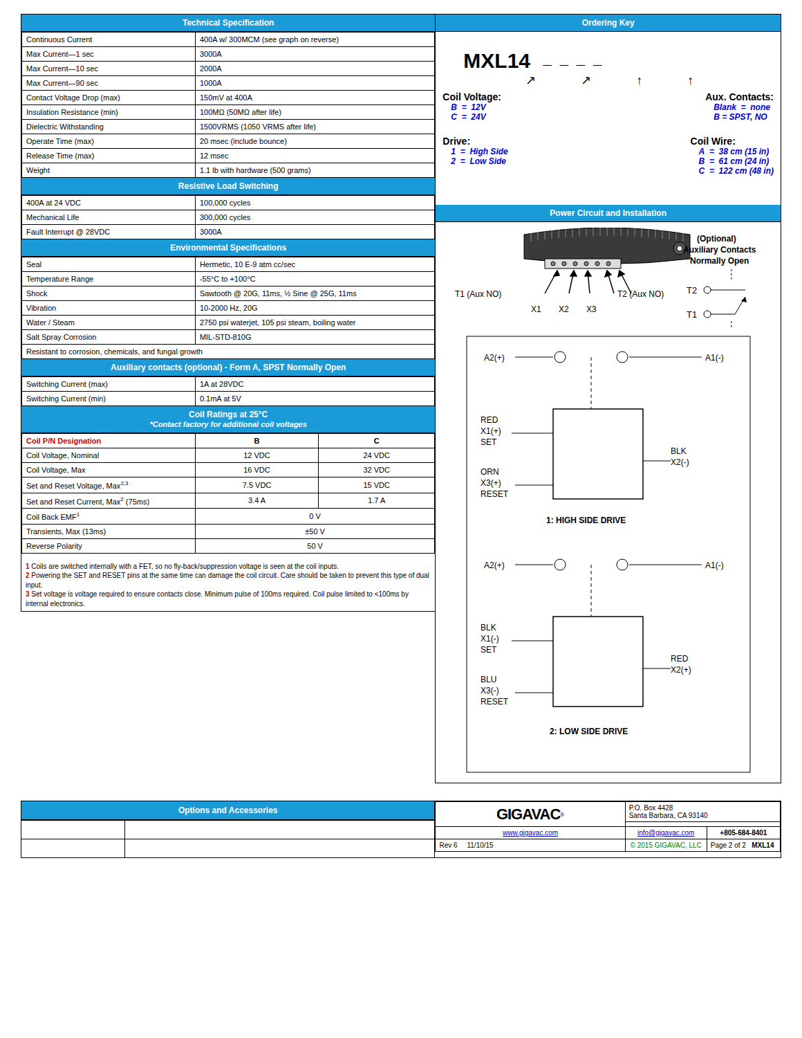Technical Specification
| Continuous Current | 400A w/ 300MCM (see graph on reverse) |
| Max Current—1 sec | 3000A |
| Max Current—10 sec | 2000A |
| Max Current—90 sec | 1000A |
| Contact Voltage Drop (max) | 150mV at 400A |
| Insulation Resistance (min) | 100MΩ (50MΩ after life) |
| Dielectric Withstanding | 1500VRMS (1050 VRMS after life) |
| Operate Time (max) | 20 msec (include bounce) |
| Release Time (max) | 12 msec |
| Weight | 1.1 lb with hardware (500 grams) |
Resistive Load Switching
| 400A at 24 VDC | 100,000 cycles |
| Mechanical Life | 300,000 cycles |
| Fault Interrupt @ 28VDC | 3000A |
Environmental Specifications
| Seal | Hermetic, 10 E-9 atm cc/sec |
| Temperature Range | -55°C to +100°C |
| Shock | Sawtooth @ 20G, 11ms, ½ Sine @ 25G, 11ms |
| Vibration | 10-2000 Hz, 20G |
| Water / Steam | 2750 psi waterjet, 105 psi steam, boiling water |
| Salt Spray Corrosion | MIL-STD-810G |
| Resistant to corrosion, chemicals, and fungal growth |
Auxiliary contacts (optional) - Form A, SPST Normally Open
| Switching Current (max) | 1A at 28VDC |
| Switching Current (min) | 0.1mA at 5V |
Coil Ratings at 25°C
*Contact factory for additional coil voltages
| Coil P/N Designation | B | C |
| Coil Voltage, Nominal | 12 VDC | 24 VDC |
| Coil Voltage, Max | 16 VDC | 32 VDC |
| Set and Reset Voltage, Max 2,3 | 7.5 VDC | 15 VDC |
| Set and Reset Current, Max 2 (75ms) | 3.4 A | 1.7 A |
| Coil Back EMF 1 | 0 V |
| Transients, Max (13ms) | ±50 V |
| Reverse Polarity | 50 V |
1 Coils are switched internally with a FET, so no fly-back/suppression voltage is seen at the coil inputs.
2 Powering the SET and RESET pins at the same time can damage the coil circuit. Care should be taken to prevent this type of dual input.
3 Set voltage is voltage required to ensure contacts close. Minimum pulse of 100ms required. Coil pulse limited to <100ms by internal electronics.
Ordering Key
MXL14 ____
↗ ↗ ↑ ↑
Coil Voltage:
B = 12V
C = 24V
Aux. Contacts:
Blank = none
B = SPST, NO
Drive:
1 = High Side
2 = Low Side
Coil Wire:
A = 38 cm (15 in)
B = 61 cm (24 in)
C = 122 cm (48 in)
Power Circuit and Installation
T1 (Aux NO) T2 (Aux NO) X1 X2 X3 (Optional) Auxiliary Contacts Normally Open T2 T1
A2(+) A1(-) RED X1(+) SET BLK X2(-) ORN X3(+) RESET 1: HIGH SIDE DRIVE A2(+) A1(-) BLK X1(-) SET RED X2(+) BLU X3(-) RESET 2: LOW SIDE DRIVE
Options and Accessories
| GIGAVAC ® | P.O. Box 4428 Santa Barbara, CA 93140 |
| www.gigavac.com | info@gigavac.com | +805-684-8401 |
| Rev 6 11/10/15 | © 2015 GIGAVAC, LLC | Page 2 of 2 MXL14 |